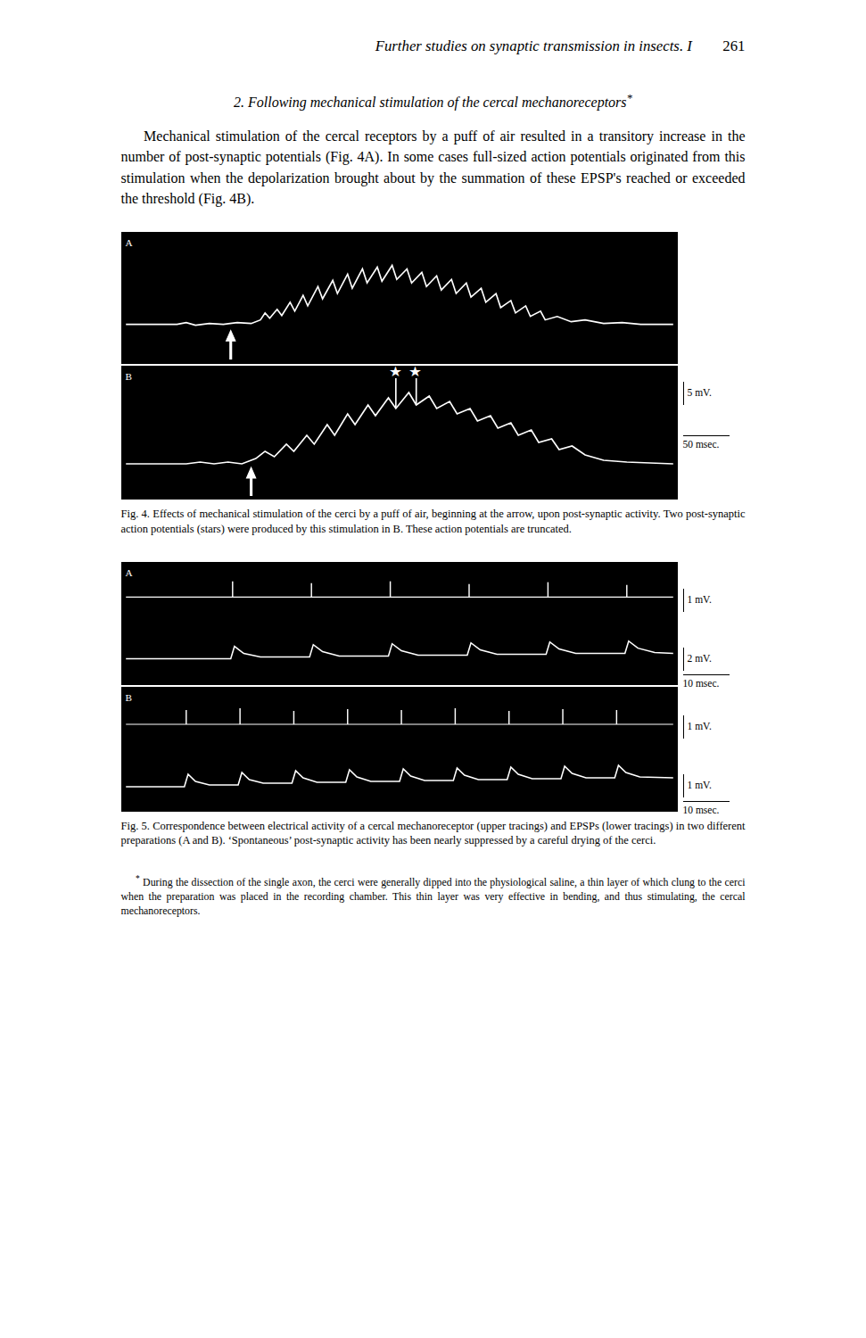Further studies on synaptic transmission in insects. I 261
2. Following mechanical stimulation of the cercal mechanoreceptors*
Mechanical stimulation of the cercal receptors by a puff of air resulted in a transitory increase in the number of post-synaptic potentials (Fig. 4A). In some cases full-sized action potentials originated from this stimulation when the depolarization brought about by the summation of these EPSP's reached or exceeded the threshold (Fig. 4B).
A
B ★ ★
5 mV.
50 msec.
Fig. 4. Effects of mechanical stimulation of the cerci by a puff of air, beginning at the arrow, upon post-synaptic activity. Two post-synaptic action potentials (stars) were produced by this stimulation in B. These action potentials are truncated.
A
B
1 mV.
2 mV.
10 msec.
1 mV.
1 mV.
10 msec.
Fig. 5. Correspondence between electrical activity of a cercal mechanoreceptor (upper tracings) and EPSPs (lower tracings) in two different preparations (A and B). ‘Spontaneous’ post-synaptic activity has been nearly suppressed by a careful drying of the cerci.
* During the dissection of the single axon, the cerci were generally dipped into the physiological saline, a thin layer of which clung to the cerci when the preparation was placed in the recording chamber. This thin layer was very effective in bending, and thus stimulating, the cercal mechanoreceptors.